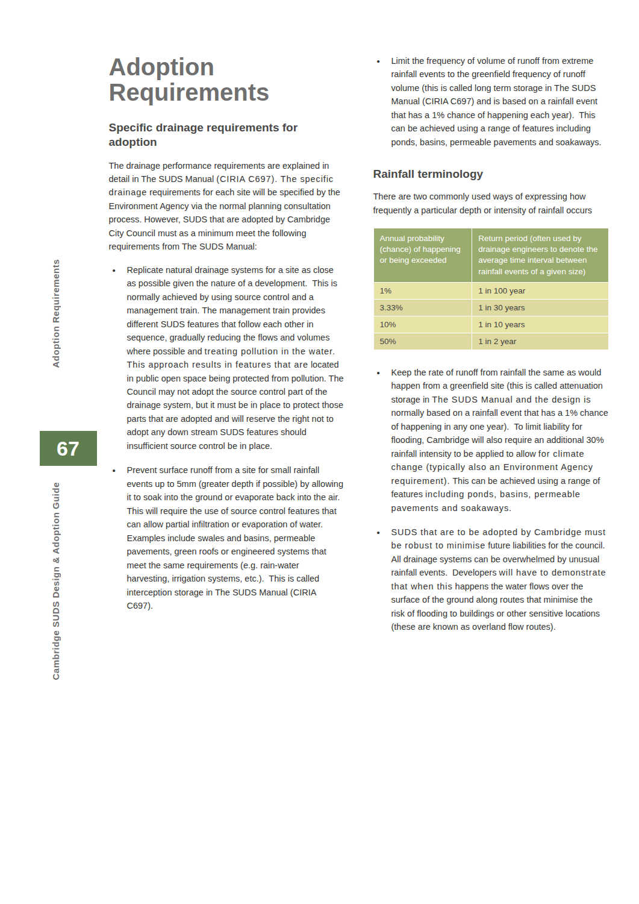Adoption Requirements
67
Cambridge SUDS Design & Adoption Guide
Adoption
Requirements
Specific drainage requirements for adoption
The drainage performance requirements are explained in detail in The SUDS Manual (CIRIA C697). The specific drainage requirements for each site will be specified by the Environment Agency via the normal planning consultation process. However, SUDS that are adopted by Cambridge City Council must as a minimum meet the following requirements from The SUDS Manual:
Replicate natural drainage systems for a site as close as possible given the nature of a development. This is normally achieved by using source control and a management train. The management train provides different SUDS features that follow each other in sequence, gradually reducing the flows and volumes where possible and treating pollution in the water. This approach results in features that are located in public open space being protected from pollution. The Council may not adopt the source control part of the drainage system, but it must be in place to protect those parts that are adopted and will reserve the right not to adopt any down stream SUDS features should insufficient source control be in place.
Prevent surface runoff from a site for small rainfall events up to 5mm (greater depth if possible) by allowing it to soak into the ground or evaporate back into the air. This will require the use of source control features that can allow partial infiltration or evaporation of water. Examples include swales and basins, permeable pavements, green roofs or engineered systems that meet the same requirements (e.g. rain-water harvesting, irrigation systems, etc.). This is called interception storage in The SUDS Manual (CIRIA C697).
Limit the frequency of volume of runoff from extreme rainfall events to the greenfield frequency of runoff volume (this is called long term storage in The SUDS Manual (CIRIA C697) and is based on a rainfall event that has a 1% chance of happening each year). This can be achieved using a range of features including ponds, basins, permeable pavements and soakaways.
Rainfall terminology
There are two commonly used ways of expressing how frequently a particular depth or intensity of rainfall occurs
| Annual probability (chance) of happening or being exceeded | Return period (often used by drainage engineers to denote the average time interval between rainfall events of a given size) |
| --- | --- |
| 1% | 1 in 100 year |
| 3.33% | 1 in 30 years |
| 10% | 1 in 10 years |
| 50% | 1 in 2 year |
Keep the rate of runoff from rainfall the same as would happen from a greenfield site (this is called attenuation storage in The SUDS Manual and the design is normally based on a rainfall event that has a 1% chance of happening in any one year). To limit liability for flooding, Cambridge will also require an additional 30% rainfall intensity to be applied to allow for climate change (typically also an Environment Agency requirement). This can be achieved using a range of features including ponds, basins, permeable pavements and soakaways.
SUDS that are to be adopted by Cambridge must be robust to minimise future liabilities for the council. All drainage systems can be overwhelmed by unusual rainfall events. Developers will have to demonstrate that when this happens the water flows over the surface of the ground along routes that minimise the risk of flooding to buildings or other sensitive locations (these are known as overland flow routes).